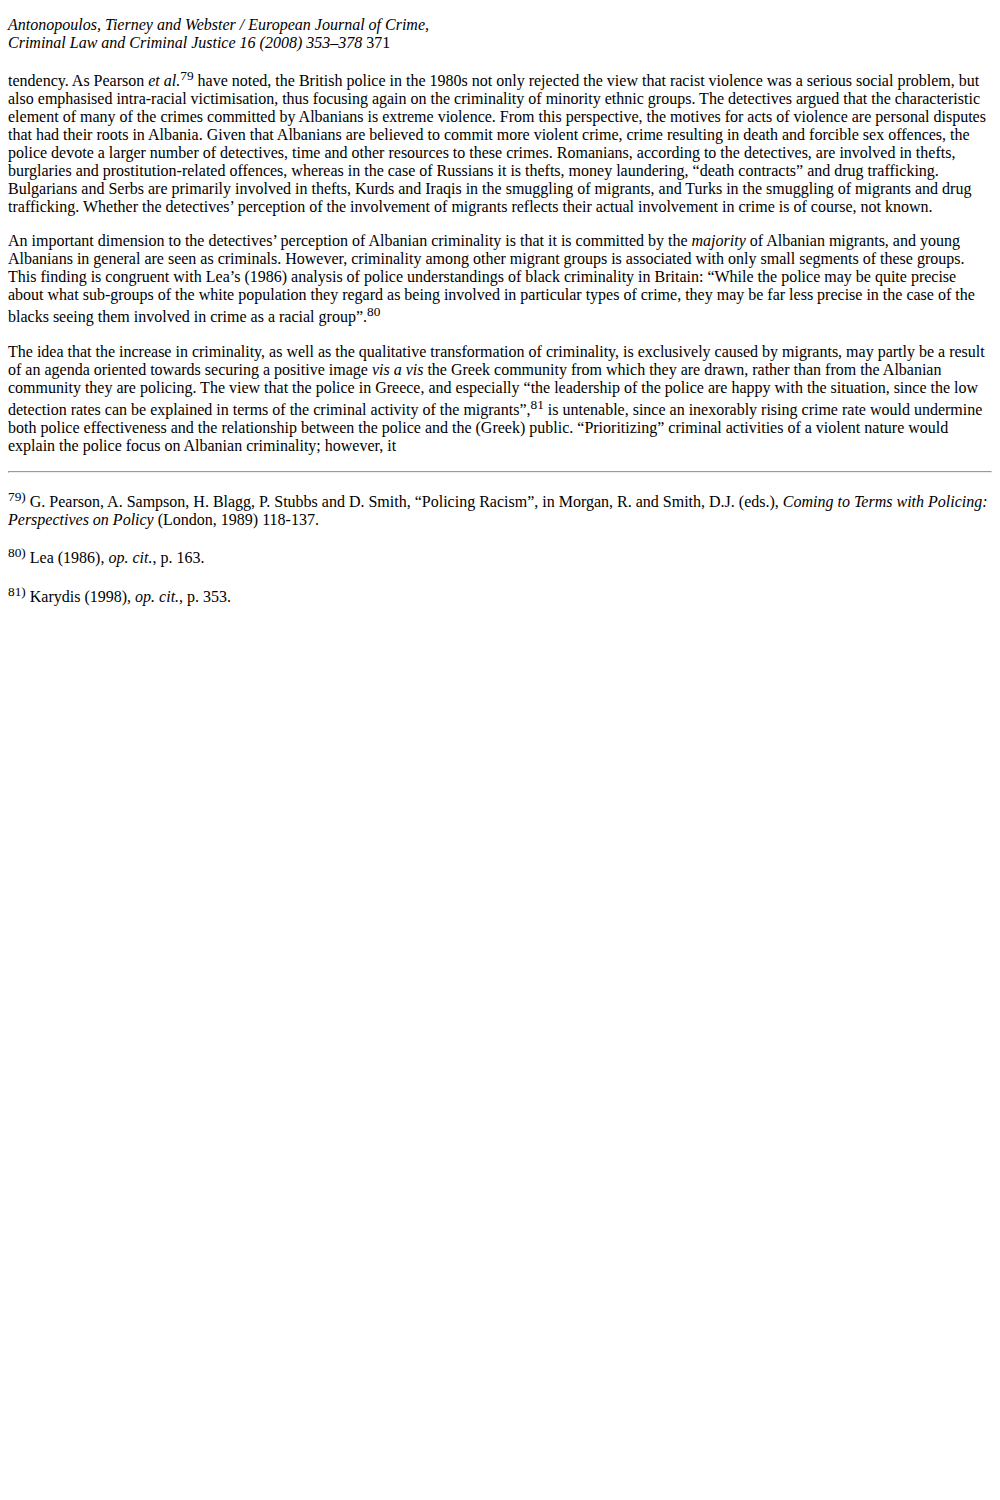Antonopoulos, Tierney and Webster / European Journal of Crime,
Criminal Law and Criminal Justice 16 (2008) 353–378 371
tendency. As Pearson et al.79 have noted, the British police in the 1980s not only rejected the view that racist violence was a serious social problem, but also emphasised intra-racial victimisation, thus focusing again on the criminality of minority ethnic groups. The detectives argued that the characteristic element of many of the crimes committed by Albanians is extreme violence. From this perspective, the motives for acts of violence are personal disputes that had their roots in Albania. Given that Albanians are believed to commit more violent crime, crime resulting in death and forcible sex offences, the police devote a larger number of detectives, time and other resources to these crimes. Romanians, according to the detectives, are involved in thefts, burglaries and prostitution-related offences, whereas in the case of Russians it is thefts, money laundering, “death contracts” and drug trafficking. Bulgarians and Serbs are primarily involved in thefts, Kurds and Iraqis in the smuggling of migrants, and Turks in the smuggling of migrants and drug trafficking. Whether the detectives’ perception of the involvement of migrants reflects their actual involvement in crime is of course, not known.
An important dimension to the detectives’ perception of Albanian criminality is that it is committed by the majority of Albanian migrants, and young Albanians in general are seen as criminals. However, criminality among other migrant groups is associated with only small segments of these groups. This finding is congruent with Lea’s (1986) analysis of police understandings of black criminality in Britain: “While the police may be quite precise about what sub-groups of the white population they regard as being involved in particular types of crime, they may be far less precise in the case of the blacks seeing them involved in crime as a racial group”.80
The idea that the increase in criminality, as well as the qualitative transformation of criminality, is exclusively caused by migrants, may partly be a result of an agenda oriented towards securing a positive image vis a vis the Greek community from which they are drawn, rather than from the Albanian community they are policing. The view that the police in Greece, and especially “the leadership of the police are happy with the situation, since the low detection rates can be explained in terms of the criminal activity of the migrants”,81 is untenable, since an inexorably rising crime rate would undermine both police effectiveness and the relationship between the police and the (Greek) public. “Prioritizing” criminal activities of a violent nature would explain the police focus on Albanian criminality; however, it
79) G. Pearson, A. Sampson, H. Blagg, P. Stubbs and D. Smith, “Policing Racism”, in Morgan, R. and Smith, D.J. (eds.), Coming to Terms with Policing: Perspectives on Policy (London, 1989) 118-137.
80) Lea (1986), op. cit., p. 163.
81) Karydis (1998), op. cit., p. 353.